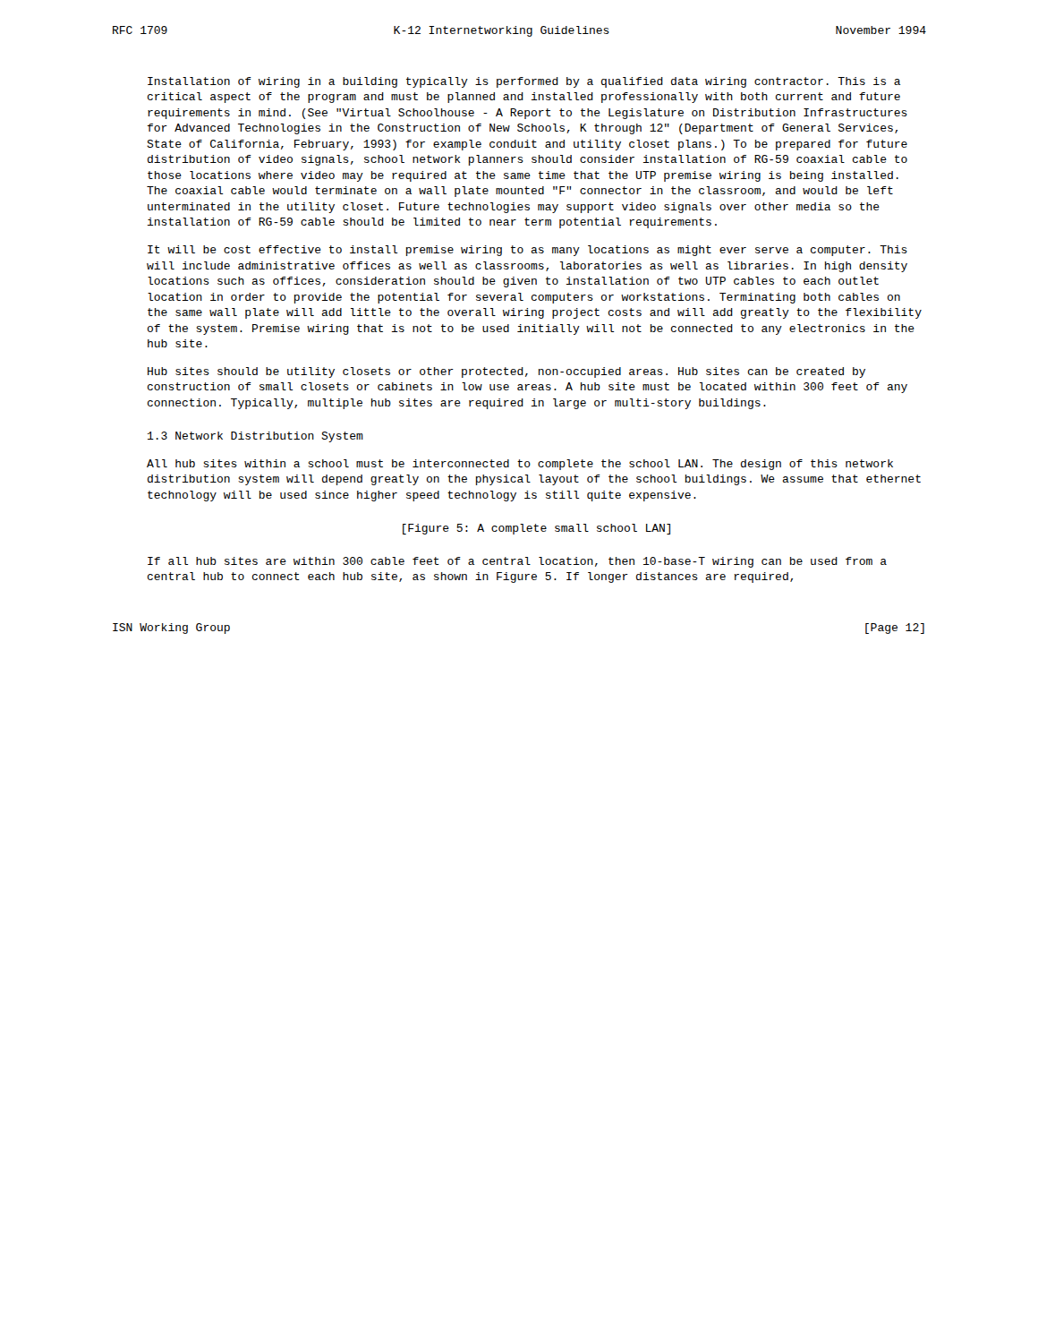RFC 1709 K-12 Internetworking Guidelines November 1994
Installation of wiring in a building typically is performed by a qualified data wiring contractor. This is a critical aspect of the program and must be planned and installed professionally with both current and future requirements in mind. (See "Virtual Schoolhouse - A Report to the Legislature on Distribution Infrastructures for Advanced Technologies in the Construction of New Schools, K through 12" (Department of General Services, State of California, February, 1993) for example conduit and utility closet plans.) To be prepared for future distribution of video signals, school network planners should consider installation of RG-59 coaxial cable to those locations where video may be required at the same time that the UTP premise wiring is being installed. The coaxial cable would terminate on a wall plate mounted "F" connector in the classroom, and would be left unterminated in the utility closet. Future technologies may support video signals over other media so the installation of RG-59 cable should be limited to near term potential requirements.
It will be cost effective to install premise wiring to as many locations as might ever serve a computer. This will include administrative offices as well as classrooms, laboratories as well as libraries. In high density locations such as offices, consideration should be given to installation of two UTP cables to each outlet location in order to provide the potential for several computers or workstations. Terminating both cables on the same wall plate will add little to the overall wiring project costs and will add greatly to the flexibility of the system. Premise wiring that is not to be used initially will not be connected to any electronics in the hub site.
Hub sites should be utility closets or other protected, non-occupied areas. Hub sites can be created by construction of small closets or cabinets in low use areas. A hub site must be located within 300 feet of any connection. Typically, multiple hub sites are required in large or multi-story buildings.
1.3 Network Distribution System
All hub sites within a school must be interconnected to complete the school LAN. The design of this network distribution system will depend greatly on the physical layout of the school buildings. We assume that ethernet technology will be used since higher speed technology is still quite expensive.
[Figure 5: A complete small school LAN]
If all hub sites are within 300 cable feet of a central location, then 10-base-T wiring can be used from a central hub to connect each hub site, as shown in Figure 5. If longer distances are required,
ISN Working Group [Page 12]